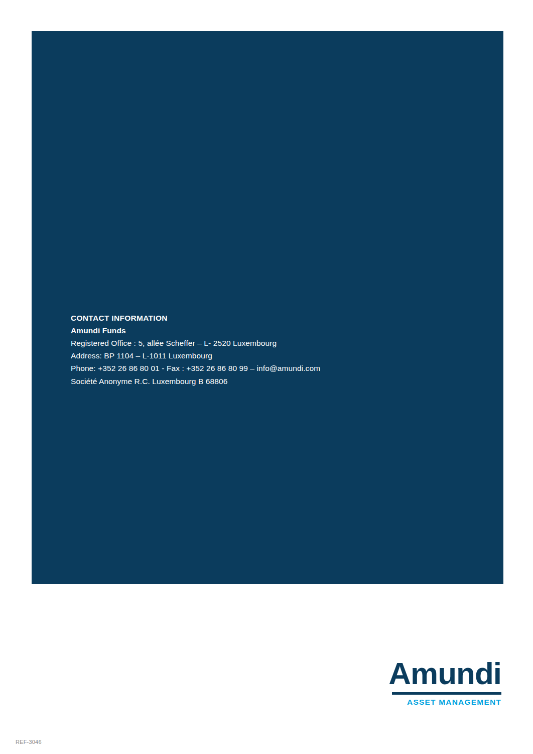CONTACT INFORMATION
Amundi Funds
Registered Office : 5, allée Scheffer – L- 2520 Luxembourg
Address: BP 1104 – L-1011 Luxembourg
Phone: +352 26 86 80 01 - Fax : +352 26 86 80 99 – info@amundi.com
Société Anonyme R.C. Luxembourg B 68806
Amundi ASSET MANAGEMENT
REF-3046